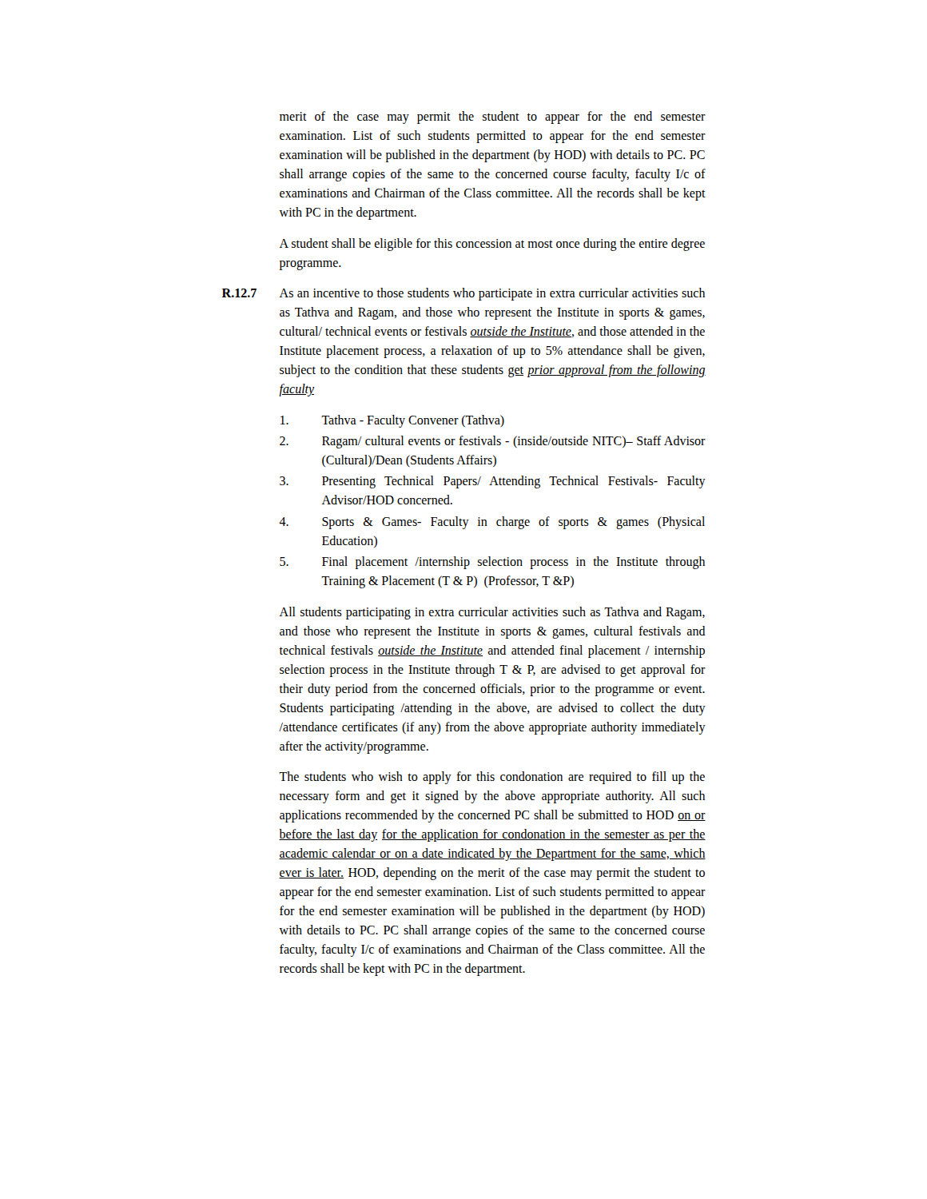merit of the case may permit the student to appear for the end semester examination. List of such students permitted to appear for the end semester examination will be published in the department (by HOD) with details to PC. PC shall arrange copies of the same to the concerned course faculty, faculty I/c of examinations and Chairman of the Class committee. All the records shall be kept with PC in the department.
A student shall be eligible for this concession at most once during the entire degree programme.
R.12.7
As an incentive to those students who participate in extra curricular activities such as Tathva and Ragam, and those who represent the Institute in sports & games, cultural/ technical events or festivals outside the Institute, and those attended in the Institute placement process, a relaxation of up to 5% attendance shall be given, subject to the condition that these students get prior approval from the following faculty
1. Tathva - Faculty Convener (Tathva)
2. Ragam/ cultural events or festivals - (inside/outside NITC)– Staff Advisor (Cultural)/Dean (Students Affairs)
3. Presenting Technical Papers/ Attending Technical Festivals- Faculty Advisor/HOD concerned.
4. Sports & Games- Faculty in charge of sports & games (Physical Education)
5. Final placement /internship selection process in the Institute through Training & Placement (T & P) (Professor, T &P)
All students participating in extra curricular activities such as Tathva and Ragam, and those who represent the Institute in sports & games, cultural festivals and technical festivals outside the Institute and attended final placement / internship selection process in the Institute through T & P, are advised to get approval for their duty period from the concerned officials, prior to the programme or event. Students participating /attending in the above, are advised to collect the duty /attendance certificates (if any) from the above appropriate authority immediately after the activity/programme.
The students who wish to apply for this condonation are required to fill up the necessary form and get it signed by the above appropriate authority. All such applications recommended by the concerned PC shall be submitted to HOD on or before the last day for the application for condonation in the semester as per the academic calendar or on a date indicated by the Department for the same, which ever is later. HOD, depending on the merit of the case may permit the student to appear for the end semester examination. List of such students permitted to appear for the end semester examination will be published in the department (by HOD) with details to PC. PC shall arrange copies of the same to the concerned course faculty, faculty I/c of examinations and Chairman of the Class committee. All the records shall be kept with PC in the department.